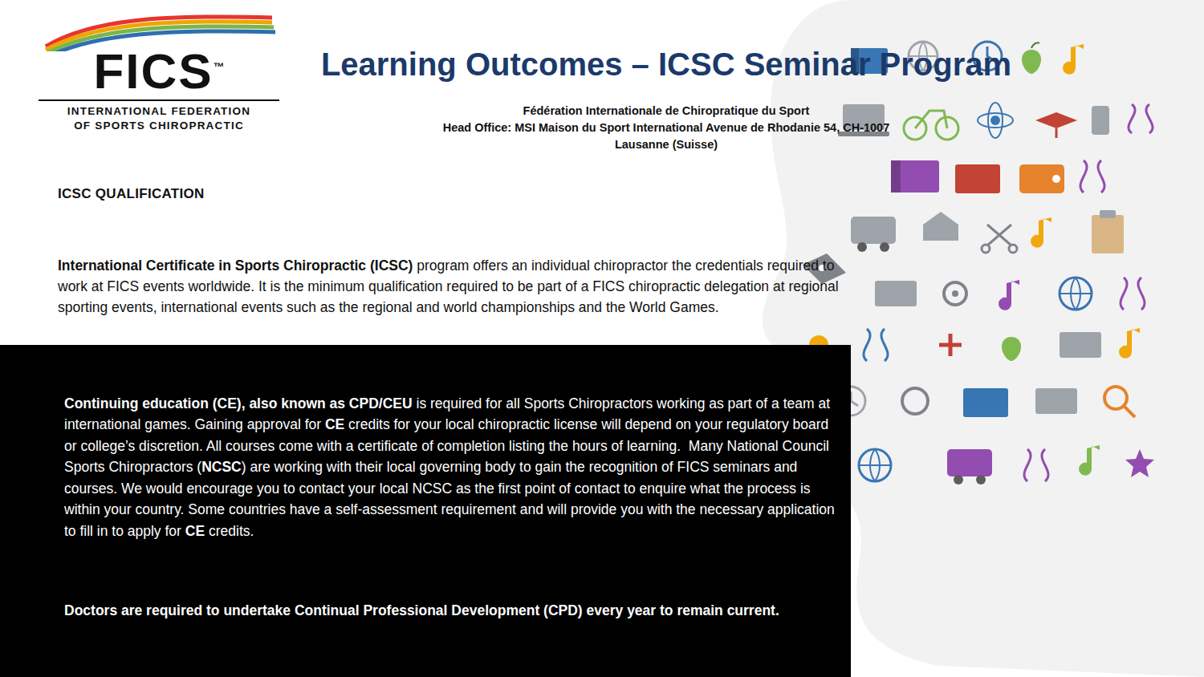FICS™
INTERNATIONAL FEDERATION
OF SPORTS CHIROPRACTIC
Learning Outcomes – ICSC Seminar Program
Fédération Internationale de Chiropratique du Sport
Head Office: MSI Maison du Sport International Avenue de Rhodanie 54, CH-1007
Lausanne (Suisse)
ICSC QUALIFICATION
International Certificate in Sports Chiropractic (ICSC) program offers an individual chiropractor the credentials required to work at FICS events worldwide. It is the minimum qualification required to be part of a FICS chiropractic delegation at regional sporting events, international events such as the regional and world championships and the World Games.
Continuing education (CE), also known as CPD/CEU is required for all Sports Chiropractors working as part of a team at international games. Gaining approval for CE credits for your local chiropractic license will depend on your regulatory board or college’s discretion. All courses come with a certificate of completion listing the hours of learning. Many National Council Sports Chiropractors (NCSC) are working with their local governing body to gain the recognition of FICS seminars and courses. We would encourage you to contact your local NCSC as the first point of contact to enquire what the process is within your country. Some countries have a self-assessment requirement and will provide you with the necessary application to fill in to apply for CE credits.
Doctors are required to undertake Continual Professional Development (CPD) every year to remain current.